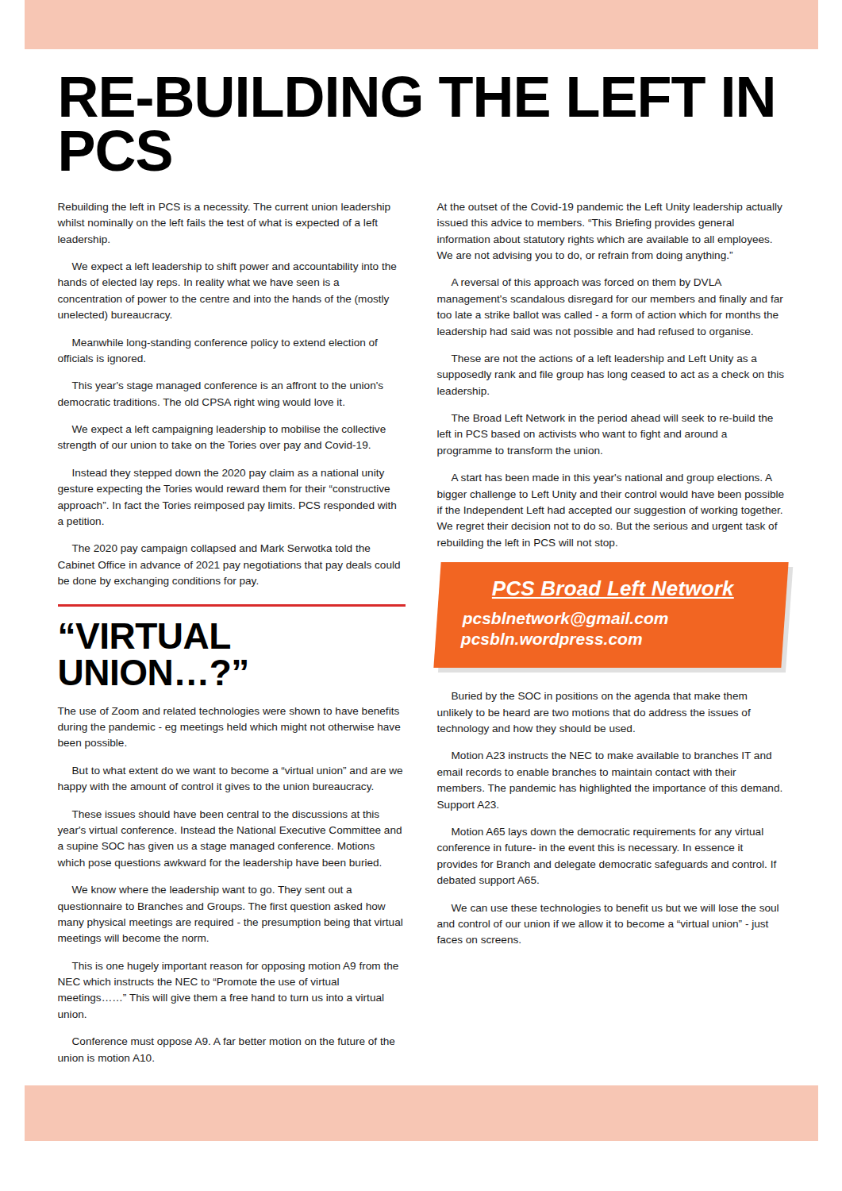Re-building the left in PCS
Rebuilding the left in PCS is a necessity. The current union leadership whilst nominally on the left fails the test of what is expected of a left leadership.
We expect a left leadership to shift power and accountability into the hands of elected lay reps. In reality what we have seen is a concentration of power to the centre and into the hands of the (mostly unelected) bureaucracy.
Meanwhile long-standing conference policy to extend election of officials is ignored.
This year's stage managed conference is an affront to the union's democratic traditions. The old CPSA right wing would love it.
We expect a left campaigning leadership to mobilise the collective strength of our union to take on the Tories over pay and Covid-19.
Instead they stepped down the 2020 pay claim as a national unity gesture expecting the Tories would reward them for their “constructive approach”. In fact the Tories reimposed pay limits. PCS responded with a petition.
The 2020 pay campaign collapsed and Mark Serwotka told the Cabinet Office in advance of 2021 pay negotiations that pay deals could be done by exchanging conditions for pay.
“Virtual union…?”
The use of Zoom and related technologies were shown to have benefits during the pandemic - eg meetings held which might not otherwise have been possible.
But to what extent do we want to become a “virtual union” and are we happy with the amount of control it gives to the union bureaucracy.
These issues should have been central to the discussions at this year's virtual conference. Instead the National Executive Committee and a supine SOC has given us a stage managed conference. Motions which pose questions awkward for the leadership have been buried.
We know where the leadership want to go. They sent out a questionnaire to Branches and Groups. The first question asked how many physical meetings are required - the presumption being that virtual meetings will become the norm.
This is one hugely important reason for opposing motion A9 from the NEC which instructs the NEC to “Promote the use of virtual meetings……” This will give them a free hand to turn us into a virtual union.
Conference must oppose A9. A far better motion on the future of the union is motion A10.
At the outset of the Covid-19 pandemic the Left Unity leadership actually issued this advice to members. “This Briefing provides general information about statutory rights which are available to all employees. We are not advising you to do, or refrain from doing anything.”
A reversal of this approach was forced on them by DVLA management's scandalous disregard for our members and finally and far too late a strike ballot was called - a form of action which for months the leadership had said was not possible and had refused to organise.
These are not the actions of a left leadership and Left Unity as a supposedly rank and file group has long ceased to act as a check on this leadership.
The Broad Left Network in the period ahead will seek to re-build the left in PCS based on activists who want to fight and around a programme to transform the union.
A start has been made in this year's national and group elections. A bigger challenge to Left Unity and their control would have been possible if the Independent Left had accepted our suggestion of working together. We regret their decision not to do so. But the serious and urgent task of rebuilding the left in PCS will not stop.
PCS Broad Left Network
pcsblnetwork@gmail.com
pcsbln.wordpress.com
Buried by the SOC in positions on the agenda that make them unlikely to be heard are two motions that do address the issues of technology and how they should be used.
Motion A23 instructs the NEC to make available to branches IT and email records to enable branches to maintain contact with their members. The pandemic has highlighted the importance of this demand. Support A23.
Motion A65 lays down the democratic requirements for any virtual conference in future- in the event this is necessary. In essence it provides for Branch and delegate democratic safeguards and control. If debated support A65.
We can use these technologies to benefit us but we will lose the soul and control of our union if we allow it to become a “virtual union” - just faces on screens.